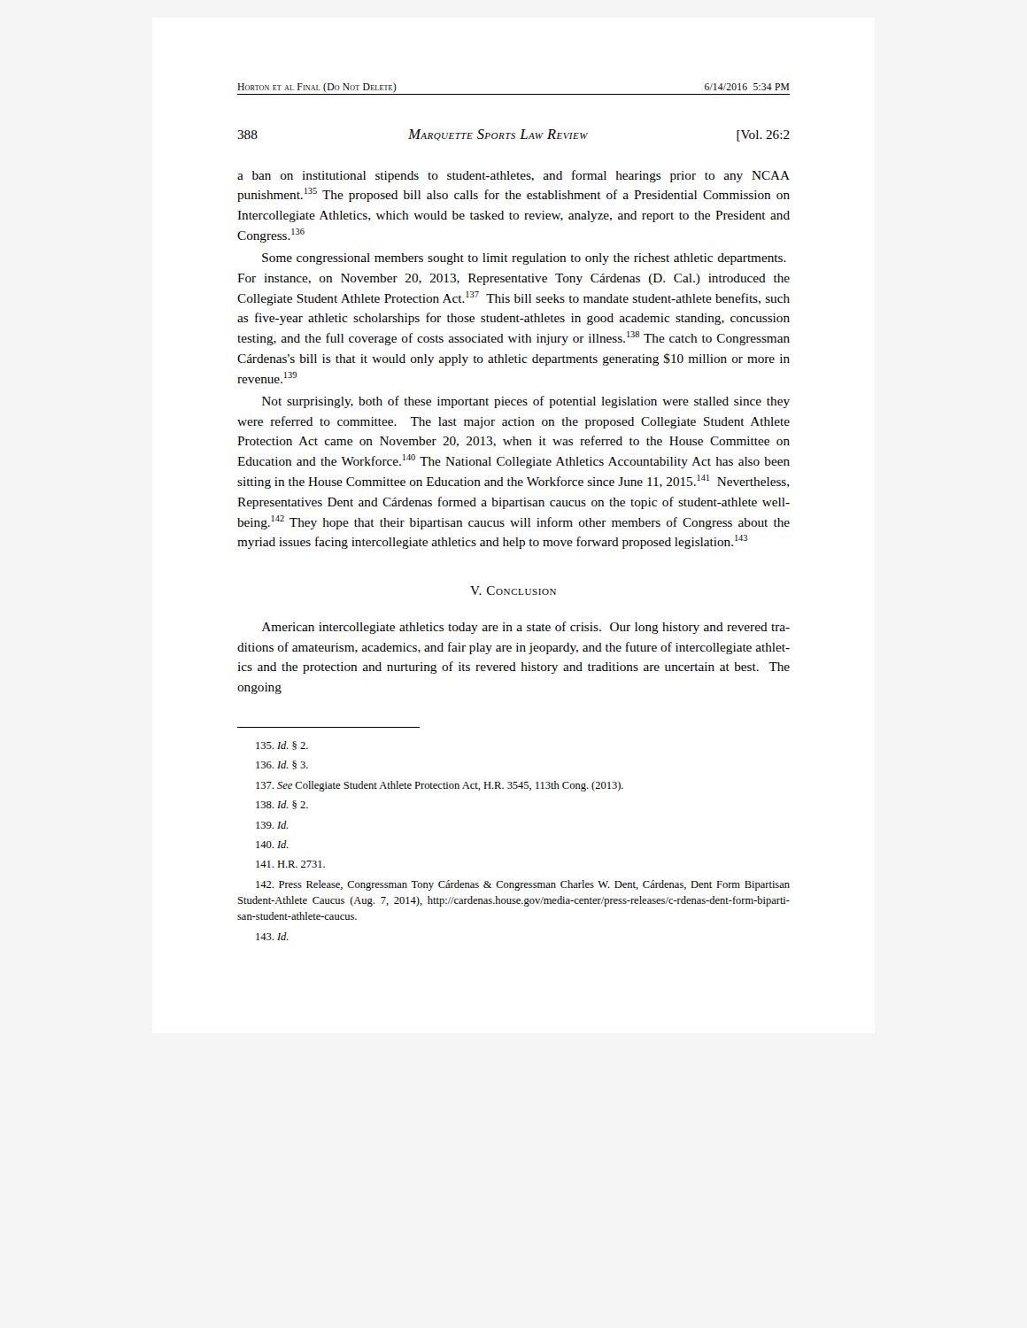Horton et al Final (Do Not Delete) 6/14/2016 5:34 PM
388 Marquette Sports Law Review [Vol. 26:2
a ban on institutional stipends to student-athletes, and formal hearings prior to any NCAA punishment.135 The proposed bill also calls for the establishment of a Presidential Commission on Intercollegiate Athletics, which would be tasked to review, analyze, and report to the President and Congress.136
Some congressional members sought to limit regulation to only the richest athletic departments. For instance, on November 20, 2013, Representative Tony Cárdenas (D. Cal.) introduced the Collegiate Student Athlete Protection Act.137 This bill seeks to mandate student-athlete benefits, such as five-year athletic scholarships for those student-athletes in good academic standing, concussion testing, and the full coverage of costs associated with injury or illness.138 The catch to Congressman Cárdenas's bill is that it would only apply to athletic departments generating $10 million or more in revenue.139
Not surprisingly, both of these important pieces of potential legislation were stalled since they were referred to committee. The last major action on the proposed Collegiate Student Athlete Protection Act came on November 20, 2013, when it was referred to the House Committee on Education and the Workforce.140 The National Collegiate Athletics Accountability Act has also been sitting in the House Committee on Education and the Workforce since June 11, 2015.141 Nevertheless, Representatives Dent and Cárdenas formed a bipartisan caucus on the topic of student-athlete well-being.142 They hope that their bipartisan caucus will inform other members of Congress about the myriad issues facing intercollegiate athletics and help to move forward proposed legislation.143
V. Conclusion
American intercollegiate athletics today are in a state of crisis. Our long history and revered traditions of amateurism, academics, and fair play are in jeopardy, and the future of intercollegiate athletics and the protection and nurturing of its revered history and traditions are uncertain at best. The ongoing
135. Id. § 2.
136. Id. § 3.
137. See Collegiate Student Athlete Protection Act, H.R. 3545, 113th Cong. (2013).
138. Id. § 2.
139. Id.
140. Id.
141. H.R. 2731.
142. Press Release, Congressman Tony Cárdenas & Congressman Charles W. Dent, Cárdenas, Dent Form Bipartisan Student-Athlete Caucus (Aug. 7, 2014), http://cardenas.house.gov/media-center/press-releases/c-rdenas-dent-form-bipartisan-student-athlete-caucus.
143. Id.